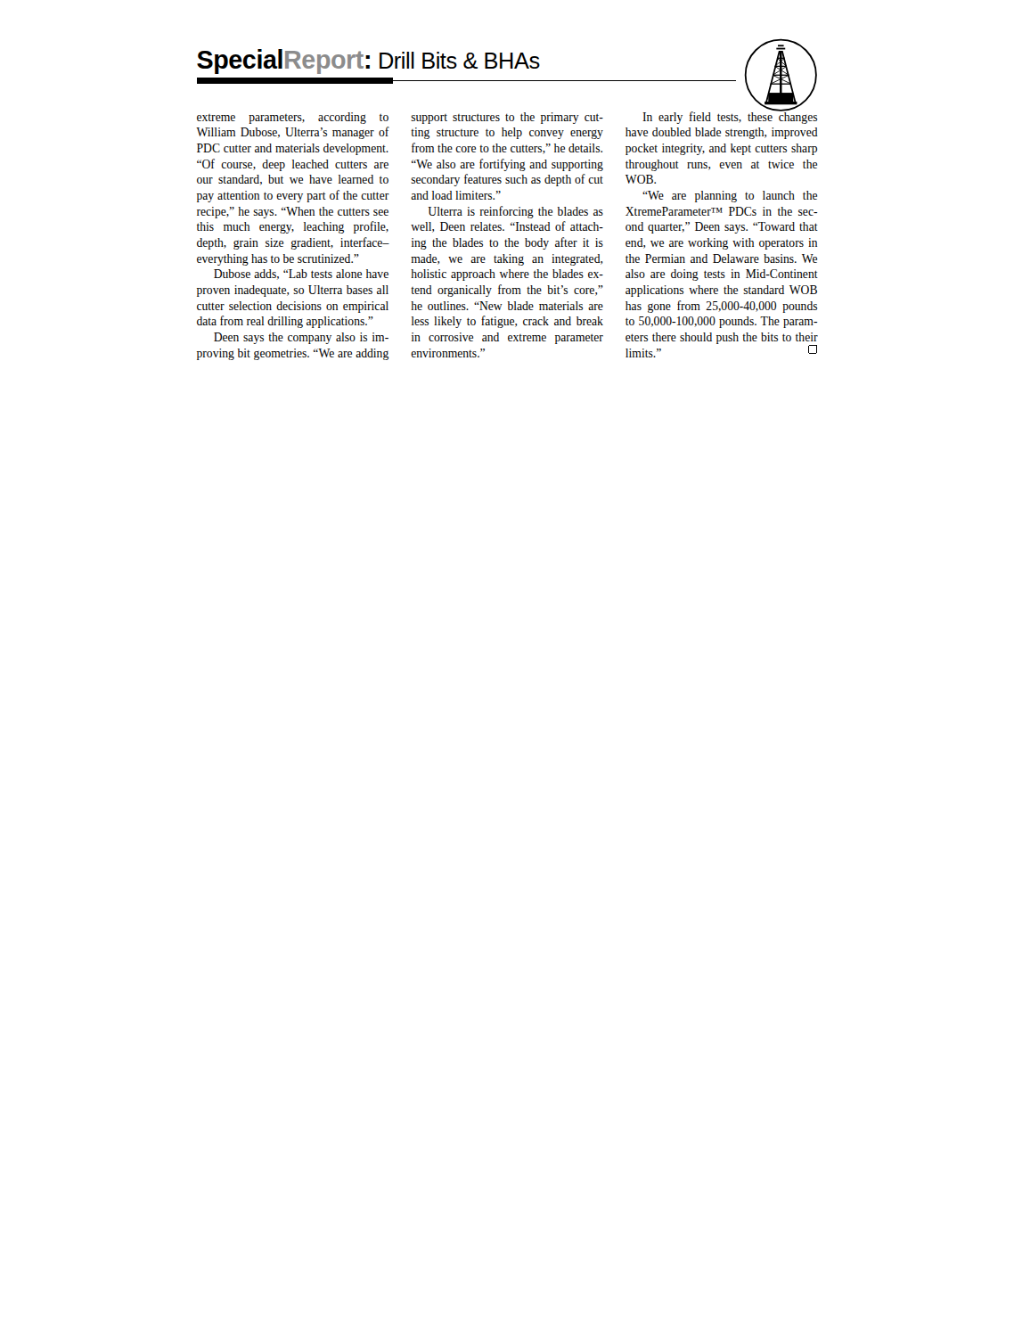Special Report: Drill Bits & BHAs
extreme parameters, according to William Dubose, Ulterra’s manager of PDC cutter and materials development. “Of course, deep leached cutters are our standard, but we have learned to pay attention to every part of the cutter recipe,” he says. “When the cutters see this much energy, leaching profile, depth, grain size gradient, interface–everything has to be scrutinized.”
Dubose adds, “Lab tests alone have proven inadequate, so Ulterra bases all cutter selection decisions on empirical data from real drilling applications.”
Deen says the company also is improving bit geometries. “We are adding support structures to the primary cutting structure to help convey energy from the core to the cutters,” he details. “We also are fortifying and supporting secondary features such as depth of cut and load limiters.”
Ulterra is reinforcing the blades as well, Deen relates. “Instead of attaching the blades to the body after it is made, we are taking an integrated, holistic approach where the blades extend organically from the bit’s core,” he outlines. “New blade materials are less likely to fatigue, crack and break in corrosive and extreme parameter environments.”
In early field tests, these changes have doubled blade strength, improved pocket integrity, and kept cutters sharp throughout runs, even at twice the WOB.
“We are planning to launch the XtremeParameter™ PDCs in the second quarter,” Deen says. “Toward that end, we are working with operators in the Permian and Delaware basins. We also are doing tests in Mid-Continent applications where the standard WOB has gone from 25,000-40,000 pounds to 50,000-100,000 pounds. The parameters there should push the bits to their limits.”